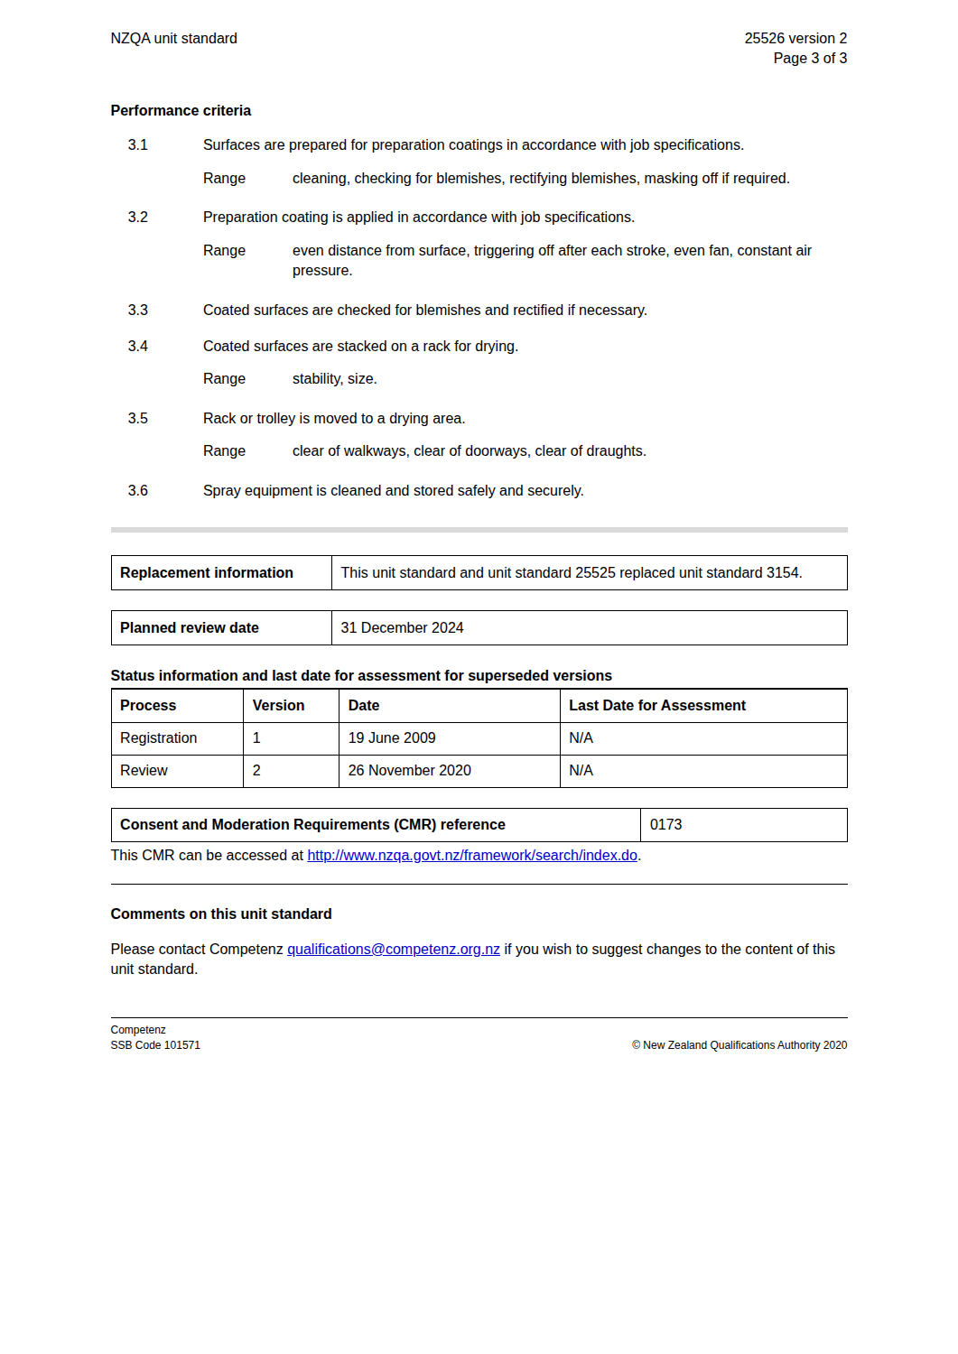NZQA unit standard
25526 version 2
Page 3 of 3
Performance criteria
3.1
Surfaces are prepared for preparation coatings in accordance with job specifications.
Range
cleaning, checking for blemishes, rectifying blemishes, masking off if required.
3.2
Preparation coating is applied in accordance with job specifications.
Range
even distance from surface, triggering off after each stroke, even fan, constant air pressure.
3.3
Coated surfaces are checked for blemishes and rectified if necessary.
3.4
Coated surfaces are stacked on a rack for drying.
Range
stability, size.
3.5
Rack or trolley is moved to a drying area.
Range
clear of walkways, clear of doorways, clear of draughts.
3.6
Spray equipment is cleaned and stored safely and securely.
| Replacement information | This unit standard and unit standard 25525 replaced unit standard 3154. |
| Planned review date | 31 December 2024 |
Status information and last date for assessment for superseded versions
| Process | Version | Date | Last Date for Assessment |
| --- | --- | --- | --- |
| Registration | 1 | 19 June 2009 | N/A |
| Review | 2 | 26 November 2020 | N/A |
| Consent and Moderation Requirements (CMR) reference | 0173 |
This CMR can be accessed at http://www.nzqa.govt.nz/framework/search/index.do.
Comments on this unit standard
Please contact Competenz qualifications@competenz.org.nz if you wish to suggest changes to the content of this unit standard.
Competenz
SSB Code 101571
© New Zealand Qualifications Authority 2020